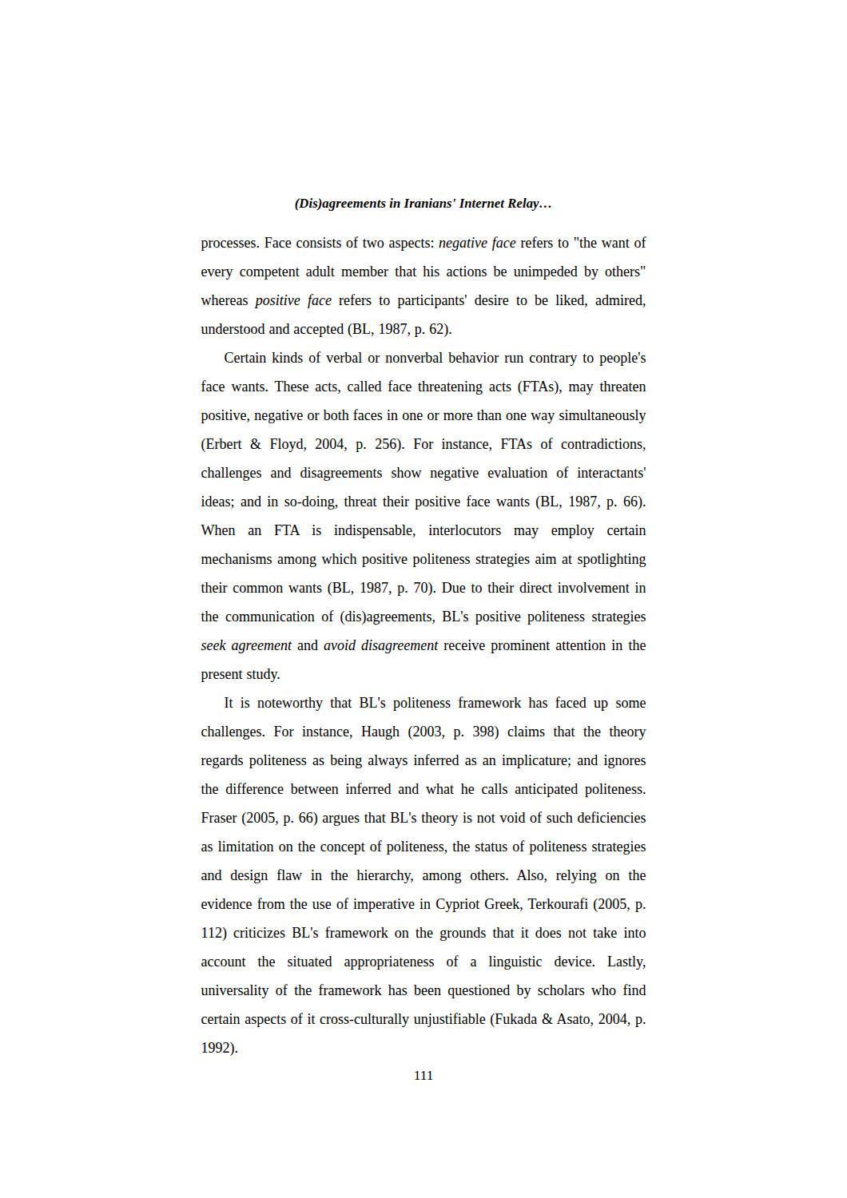(Dis)agreements in Iranians' Internet Relay…
processes. Face consists of two aspects: negative face refers to "the want of every competent adult member that his actions be unimpeded by others" whereas positive face refers to participants' desire to be liked, admired, understood and accepted (BL, 1987, p. 62).
Certain kinds of verbal or nonverbal behavior run contrary to people's face wants. These acts, called face threatening acts (FTAs), may threaten positive, negative or both faces in one or more than one way simultaneously (Erbert & Floyd, 2004, p. 256). For instance, FTAs of contradictions, challenges and disagreements show negative evaluation of interactants' ideas; and in so-doing, threat their positive face wants (BL, 1987, p. 66). When an FTA is indispensable, interlocutors may employ certain mechanisms among which positive politeness strategies aim at spotlighting their common wants (BL, 1987, p. 70). Due to their direct involvement in the communication of (dis)agreements, BL's positive politeness strategies seek agreement and avoid disagreement receive prominent attention in the present study.
It is noteworthy that BL's politeness framework has faced up some challenges. For instance, Haugh (2003, p. 398) claims that the theory regards politeness as being always inferred as an implicature; and ignores the difference between inferred and what he calls anticipated politeness. Fraser (2005, p. 66) argues that BL's theory is not void of such deficiencies as limitation on the concept of politeness, the status of politeness strategies and design flaw in the hierarchy, among others. Also, relying on the evidence from the use of imperative in Cypriot Greek, Terkourafi (2005, p. 112) criticizes BL's framework on the grounds that it does not take into account the situated appropriateness of a linguistic device. Lastly, universality of the framework has been questioned by scholars who find certain aspects of it cross-culturally unjustifiable (Fukada & Asato, 2004, p. 1992).
111